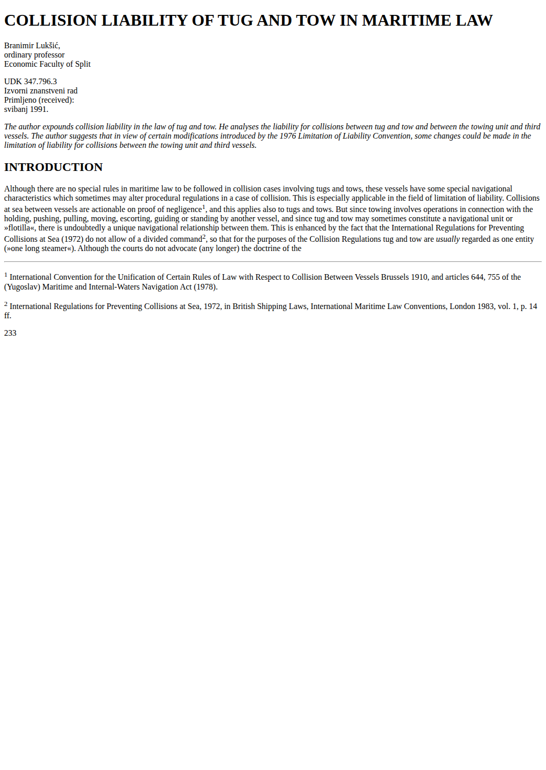COLLISION LIABILITY OF TUG AND TOW IN MARITIME LAW
Branimir Lukšić,
ordinary professor
Economic Faculty of Split
UDK 347.796.3
Izvorni znanstveni rad
Primljeno (received):
svibanj 1991.
The author expounds collision liability in the law of tug and tow. He analyses the liability for collisions between tug and tow and between the towing unit and third vessels. The author suggests that in view of certain modifications introduced by the 1976 Limitation of Liability Convention, some changes could be made in the limitation of liability for collisions between the towing unit and third vessels.
INTRODUCTION
Although there are no special rules in maritime law to be followed in collision cases involving tugs and tows, these vessels have some special navigational characteristics which sometimes may alter procedural regulations in a case of collision. This is especially applicable in the field of limitation of liability. Collisions at sea between vessels are actionable on proof of negligence1, and this applies also to tugs and tows. But since towing involves operations in connection with the holding, pushing, pulling, moving, escorting, guiding or standing by another vessel, and since tug and tow may sometimes constitute a navigational unit or »flotilla«, there is undoubtedly a unique navigational relationship between them. This is enhanced by the fact that the International Regulations for Preventing Collisions at Sea (1972) do not allow of a divided command2, so that for the purposes of the Collision Regulations tug and tow are usually regarded as one entity (»one long steamer«). Although the courts do not advocate (any longer) the doctrine of the
1 International Convention for the Unification of Certain Rules of Law with Respect to Collision Between Vessels Brussels 1910, and articles 644, 755 of the (Yugoslav) Maritime and Internal-Waters Navigation Act (1978).
2 International Regulations for Preventing Collisions at Sea, 1972, in British Shipping Laws, International Maritime Law Conventions, London 1983, vol. 1, p. 14 ff.
233